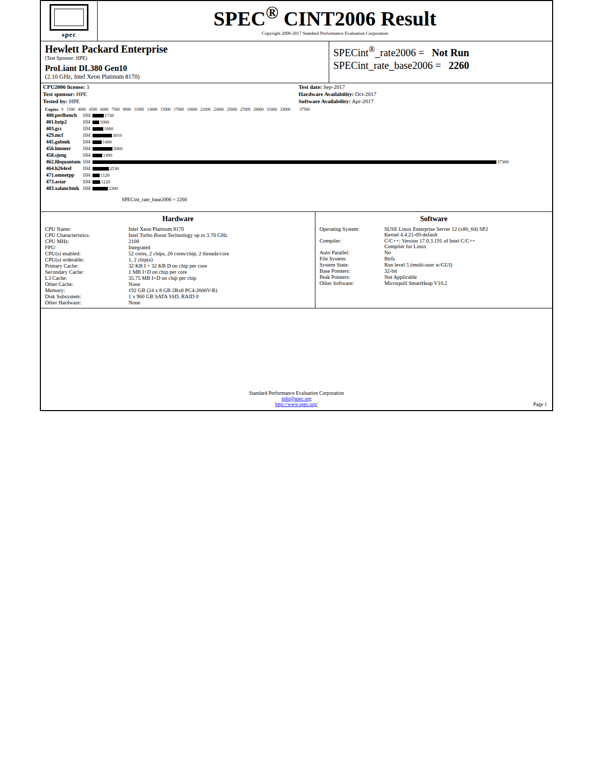spec
SPEC® CINT2006 Result
Copyright 2006-2017 Standard Performance Evaluation Corporation
Hewlett Packard Enterprise
(Test Sponsor: HPE)
ProLiant DL380 Gen10
(2.10 GHz, Intel Xeon Platinum 8170)
SPECint®_rate2006 = Not Run
SPECint_rate_base2006 = 2260
| CPU2006 license: 3 | Test date: Sep-2017 |
| Test sponsor: HPE | Hardware Availability: Oct-2017 |
| Tested by: HPE | Software Availability: Apr-2017 |
Copies 0 1500 3000 4500 6000 7500 9000 11000 13000 15000 17000 19000 21000 23000 25000 27000 29000 31000 33000 37500
| 400.perlbench | 104 | 1730 |
| 401.bzip2 | 104 | 1060 |
| 403.gcc | 104 | 1660 |
| 429.mcf | 104 | 3010 |
| 445.gobmk | 104 | 1400 |
| 456.hmmer | 104 | 3060 |
| 458.sjeng | 104 | 1490 |
| 462.libquantum | 104 | 37300 |
| 464.h264ref | 104 | 2530 |
| 471.omnetpp | 104 | 1120 |
| 473.astar | 104 | 1220 |
| 483.xalancbmk | 104 | 2390 |
SPECint_rate_base2006 = 2260
Hardware
| CPU Name: | Intel Xeon Platinum 8170 |
| CPU Characteristics: | Intel Turbo Boost Technology up to 3.70 GHz |
| CPU MHz: | 2100 |
| FPU: | Integrated |
| CPU(s) enabled: | 52 cores, 2 chips, 26 cores/chip, 2 threads/core |
| CPU(s) orderable: | 1, 2 chip(s) |
| Primary Cache: | 32 KB I + 32 KB D on chip per core |
| Secondary Cache: | 1 MB I+D on chip per core |
| L3 Cache: | 35.75 MB I+D on chip per chip |
| Other Cache: | None |
| Memory: | 192 GB (24 x 8 GB 2Rx8 PC4-2666V-R) |
| Disk Subsystem: | 1 x 960 GB SATA SSD, RAID 0 |
| Other Hardware: | None |
Software
| Operating System: | SUSE Linux Enterprise Server 12 (x86_64) SP2 Kernel 4.4.21-69-default |
| Compiler: | C/C++: Version 17.0.3.191 of Intel C/C++ Compiler for Linux |
| Auto Parallel: | No |
| File System: | Btrfs |
| System State: | Run level 5 (multi-user w/GUI) |
| Base Pointers: | 32-bit |
| Peak Pointers: | Not Applicable |
| Other Software: | Microquill SmartHeap V10.2 |
Standard Performance Evaluation Corporation
info@spec.org
http://www.spec.org/
Page 1